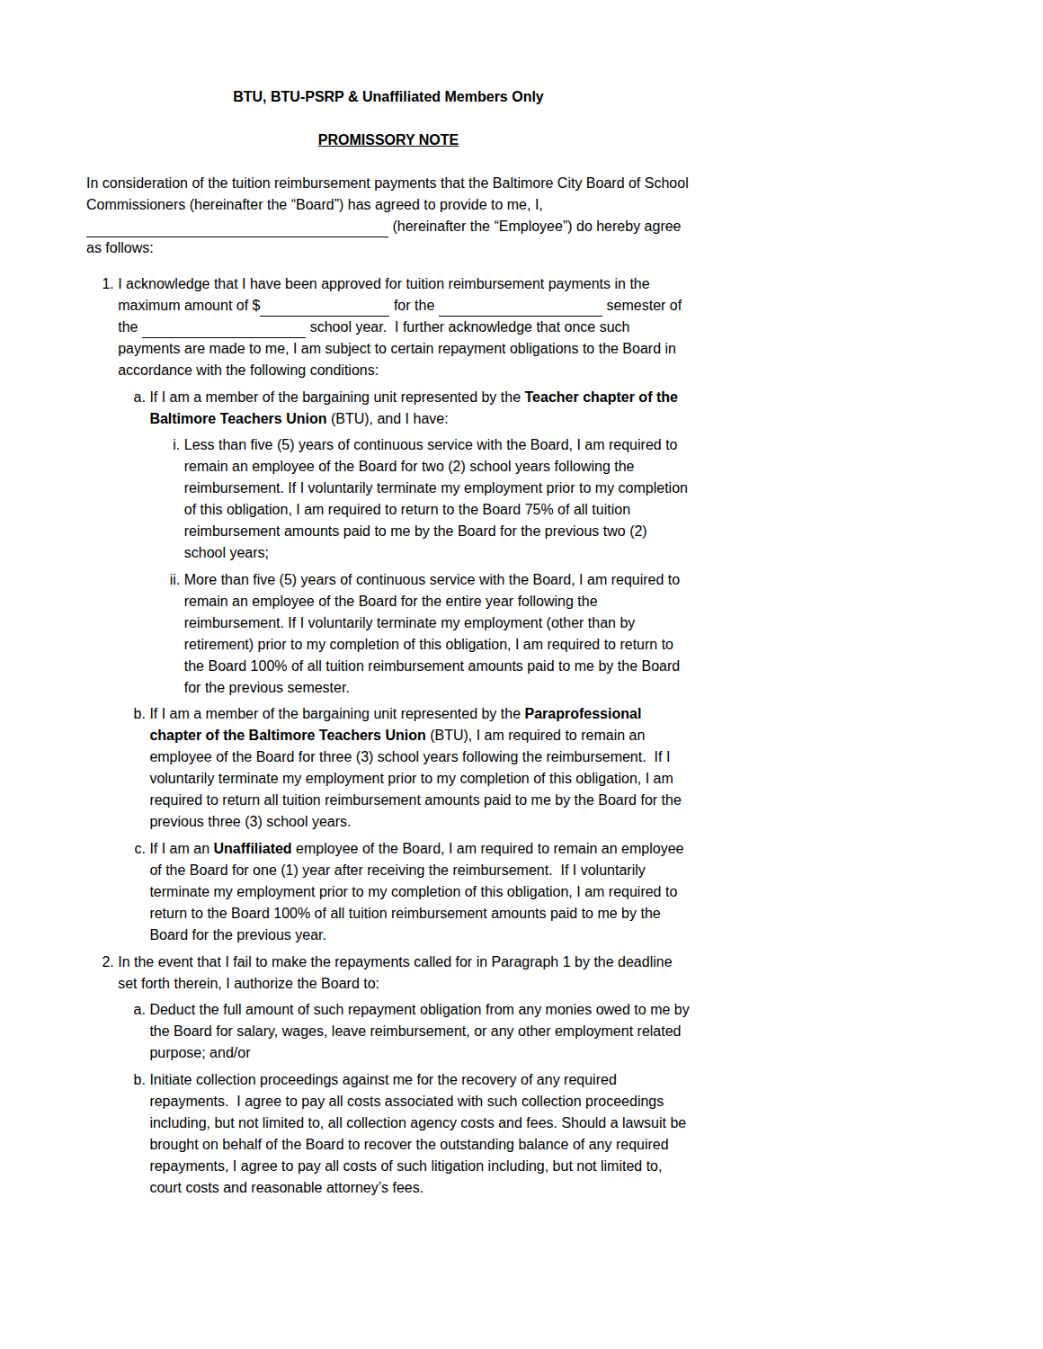BTU, BTU-PSRP & Unaffiliated Members Only
PROMISSORY NOTE
In consideration of the tuition reimbursement payments that the Baltimore City Board of School Commissioners (hereinafter the “Board”) has agreed to provide to me, I, (hereinafter the “Employee”) do hereby agree as follows:
I acknowledge that I have been approved for tuition reimbursement payments in the maximum amount of $ for the semester of the school year. I further acknowledge that once such payments are made to me, I am subject to certain repayment obligations to the Board in accordance with the following conditions:
If I am a member of the bargaining unit represented by the Teacher chapter of the Baltimore Teachers Union (BTU), and I have:
Less than five (5) years of continuous service with the Board, I am required to remain an employee of the Board for two (2) school years following the reimbursement. If I voluntarily terminate my employment prior to my completion of this obligation, I am required to return to the Board 75% of all tuition reimbursement amounts paid to me by the Board for the previous two (2) school years;
More than five (5) years of continuous service with the Board, I am required to remain an employee of the Board for the entire year following the reimbursement. If I voluntarily terminate my employment (other than by retirement) prior to my completion of this obligation, I am required to return to the Board 100% of all tuition reimbursement amounts paid to me by the Board for the previous semester.
If I am a member of the bargaining unit represented by the Paraprofessional chapter of the Baltimore Teachers Union (BTU), I am required to remain an employee of the Board for three (3) school years following the reimbursement. If I voluntarily terminate my employment prior to my completion of this obligation, I am required to return all tuition reimbursement amounts paid to me by the Board for the previous three (3) school years.
If I am an Unaffiliated employee of the Board, I am required to remain an employee of the Board for one (1) year after receiving the reimbursement. If I voluntarily terminate my employment prior to my completion of this obligation, I am required to return to the Board 100% of all tuition reimbursement amounts paid to me by the Board for the previous year.
In the event that I fail to make the repayments called for in Paragraph 1 by the deadline set forth therein, I authorize the Board to:
Deduct the full amount of such repayment obligation from any monies owed to me by the Board for salary, wages, leave reimbursement, or any other employment related purpose; and/or
Initiate collection proceedings against me for the recovery of any required repayments. I agree to pay all costs associated with such collection proceedings including, but not limited to, all collection agency costs and fees. Should a lawsuit be brought on behalf of the Board to recover the outstanding balance of any required repayments, I agree to pay all costs of such litigation including, but not limited to, court costs and reasonable attorney’s fees.